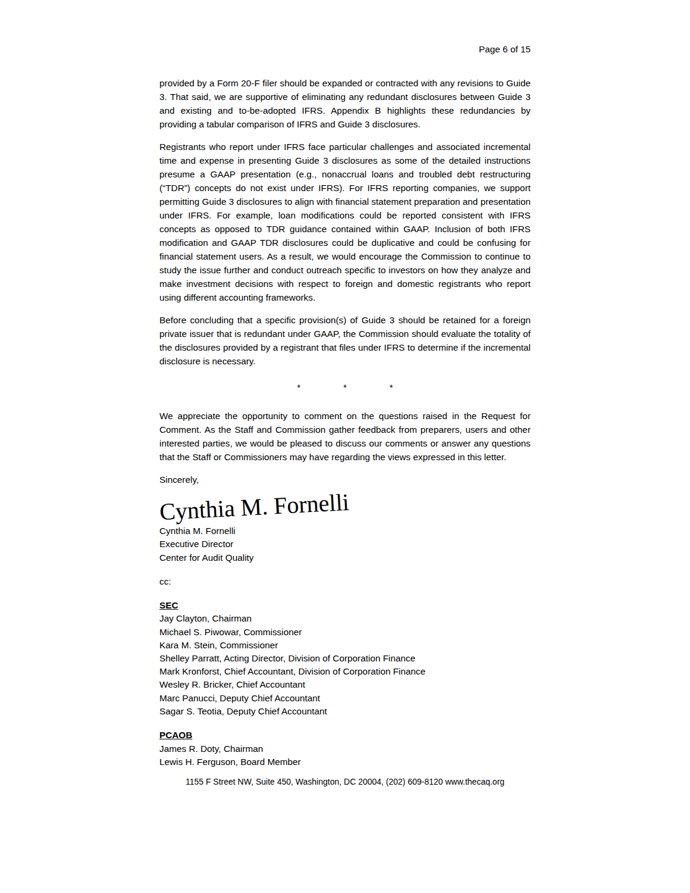Page 6 of 15
provided by a Form 20-F filer should be expanded or contracted with any revisions to Guide 3. That said, we are supportive of eliminating any redundant disclosures between Guide 3 and existing and to-be-adopted IFRS. Appendix B highlights these redundancies by providing a tabular comparison of IFRS and Guide 3 disclosures.
Registrants who report under IFRS face particular challenges and associated incremental time and expense in presenting Guide 3 disclosures as some of the detailed instructions presume a GAAP presentation (e.g., nonaccrual loans and troubled debt restructuring (“TDR”) concepts do not exist under IFRS). For IFRS reporting companies, we support permitting Guide 3 disclosures to align with financial statement preparation and presentation under IFRS. For example, loan modifications could be reported consistent with IFRS concepts as opposed to TDR guidance contained within GAAP. Inclusion of both IFRS modification and GAAP TDR disclosures could be duplicative and could be confusing for financial statement users. As a result, we would encourage the Commission to continue to study the issue further and conduct outreach specific to investors on how they analyze and make investment decisions with respect to foreign and domestic registrants who report using different accounting frameworks.
Before concluding that a specific provision(s) of Guide 3 should be retained for a foreign private issuer that is redundant under GAAP, the Commission should evaluate the totality of the disclosures provided by a registrant that files under IFRS to determine if the incremental disclosure is necessary.
* * *
We appreciate the opportunity to comment on the questions raised in the Request for Comment. As the Staff and Commission gather feedback from preparers, users and other interested parties, we would be pleased to discuss our comments or answer any questions that the Staff or Commissioners may have regarding the views expressed in this letter.
Sincerely,
Cynthia M. Fornelli
Cynthia M. Fornelli
Executive Director
Center for Audit Quality
cc:
SEC
Jay Clayton, Chairman
Michael S. Piwowar, Commissioner
Kara M. Stein, Commissioner
Shelley Parratt, Acting Director, Division of Corporation Finance
Mark Kronforst, Chief Accountant, Division of Corporation Finance
Wesley R. Bricker, Chief Accountant
Marc Panucci, Deputy Chief Accountant
Sagar S. Teotia, Deputy Chief Accountant
PCAOB
James R. Doty, Chairman
Lewis H. Ferguson, Board Member
1155 F Street NW, Suite 450, Washington, DC 20004, (202) 609-8120 www.thecaq.org